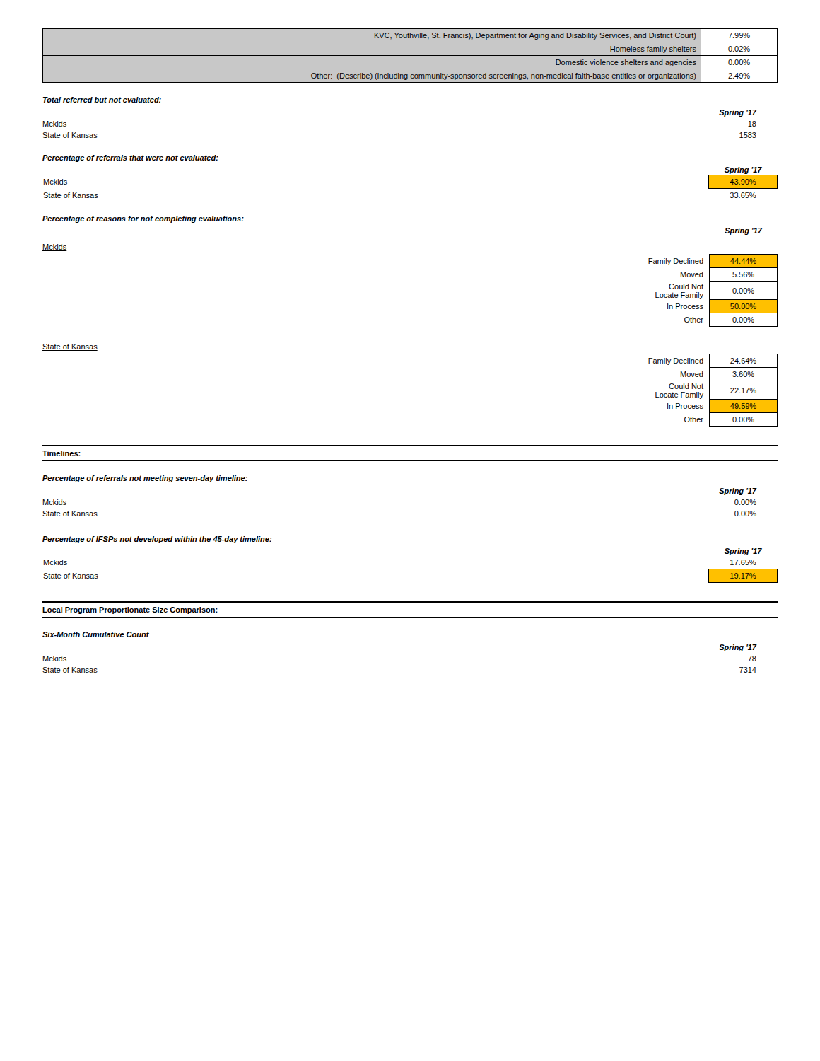| KVC, Youthville, St. Francis), Department for Aging and Disability Services, and District Court) | 7.99% |
| Homeless family shelters | 0.02% |
| Domestic violence shelters and agencies | 0.00% |
| Other: (Describe) (including community-sponsored screenings, non-medical faith-base entities or organizations) | 2.49% |
Total referred but not evaluated:
| | Spring '17 |
| Mckids | 18 |
| State of Kansas | 1583 |
Percentage of referrals that were not evaluated:
| | Spring '17 |
| Mckids | 43.90% |
| State of Kansas | 33.65% |
Percentage of reasons for not completing evaluations:
| | Spring '17 |
Mckids
| Family Declined | 44.44% |
| Moved | 5.56% |
| Could Not Locate Family | 0.00% |
| In Process | 50.00% |
| Other | 0.00% |
State of Kansas
| Family Declined | 24.64% |
| Moved | 3.60% |
| Could Not Locate Family | 22.17% |
| In Process | 49.59% |
| Other | 0.00% |
Timelines:
Percentage of referrals not meeting seven-day timeline:
| | Spring '17 |
| Mckids | 0.00% |
| State of Kansas | 0.00% |
Percentage of IFSPs not developed within the 45-day timeline:
| | Spring '17 |
| Mckids | 17.65% |
| State of Kansas | 19.17% |
Local Program Proportionate Size Comparison:
Six-Month Cumulative Count
| | Spring '17 |
| Mckids | 78 |
| State of Kansas | 7314 |